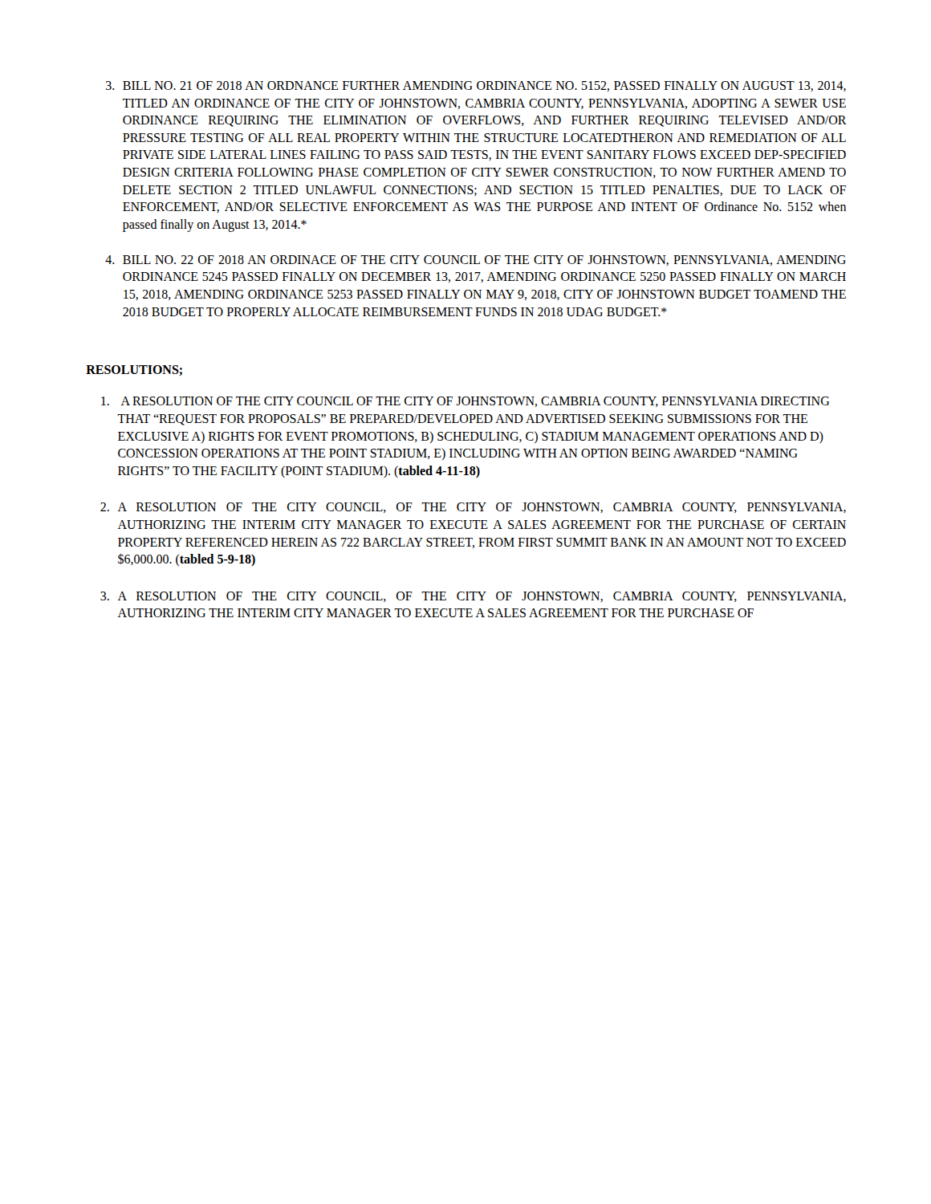BILL NO. 21 OF 2018 AN ORDNANCE FURTHER AMENDING ORDINANCE NO. 5152, PASSED FINALLY ON AUGUST 13, 2014, TITLED AN ORDINANCE OF THE CITY OF JOHNSTOWN, CAMBRIA COUNTY, PENNSYLVANIA, ADOPTING A SEWER USE ORDINANCE REQUIRING THE ELIMINATION OF OVERFLOWS, AND FURTHER REQUIRING TELEVISED AND/OR PRESSURE TESTING OF ALL REAL PROPERTY WITHIN THE STRUCTURE LOCATEDTHERON AND REMEDIATION OF ALL PRIVATE SIDE LATERAL LINES FAILING TO PASS SAID TESTS, IN THE EVENT SANITARY FLOWS EXCEED DEP-SPECIFIED DESIGN CRITERIA FOLLOWING PHASE COMPLETION OF CITY SEWER CONSTRUCTION, TO NOW FURTHER AMEND TO DELETE SECTION 2 TITLED UNLAWFUL CONNECTIONS; AND SECTION 15 TITLED PENALTIES, DUE TO LACK OF ENFORCEMENT, AND/OR SELECTIVE ENFORCEMENT AS WAS THE PURPOSE AND INTENT OF Ordinance No. 5152 when passed finally on August 13, 2014.*
BILL NO. 22 OF 2018 AN ORDINACE OF THE CITY COUNCIL OF THE CITY OF JOHNSTOWN, PENNSYLVANIA, AMENDING ORDINANCE 5245 PASSED FINALLY ON DECEMBER 13, 2017, AMENDING ORDINANCE 5250 PASSED FINALLY ON MARCH 15, 2018, AMENDING ORDINANCE 5253 PASSED FINALLY ON MAY 9, 2018, CITY OF JOHNSTOWN BUDGET TOAMEND THE 2018 BUDGET TO PROPERLY ALLOCATE REIMBURSEMENT FUNDS IN 2018 UDAG BUDGET.*
RESOLUTIONS;
A RESOLUTION OF THE CITY COUNCIL OF THE CITY OF JOHNSTOWN, CAMBRIA COUNTY, PENNSYLVANIA DIRECTING THAT “REQUEST FOR PROPOSALS” BE PREPARED/DEVELOPED AND ADVERTISED SEEKING SUBMISSIONS FOR THE EXCLUSIVE A) RIGHTS FOR EVENT PROMOTIONS, B) SCHEDULING, C) STADIUM MANAGEMENT OPERATIONS AND D) CONCESSION OPERATIONS AT THE POINT STADIUM, E) INCLUDING WITH AN OPTION BEING AWARDED “NAMING RIGHTS” TO THE FACILITY (POINT STADIUM). (tabled 4-11-18)
A RESOLUTION OF THE CITY COUNCIL, OF THE CITY OF JOHNSTOWN, CAMBRIA COUNTY, PENNSYLVANIA, AUTHORIZING THE INTERIM CITY MANAGER TO EXECUTE A SALES AGREEMENT FOR THE PURCHASE OF CERTAIN PROPERTY REFERENCED HEREIN AS 722 BARCLAY STREET, FROM FIRST SUMMIT BANK IN AN AMOUNT NOT TO EXCEED $6,000.00. (tabled 5-9-18)
A RESOLUTION OF THE CITY COUNCIL, OF THE CITY OF JOHNSTOWN, CAMBRIA COUNTY, PENNSYLVANIA, AUTHORIZING THE INTERIM CITY MANAGER TO EXECUTE A SALES AGREEMENT FOR THE PURCHASE OF